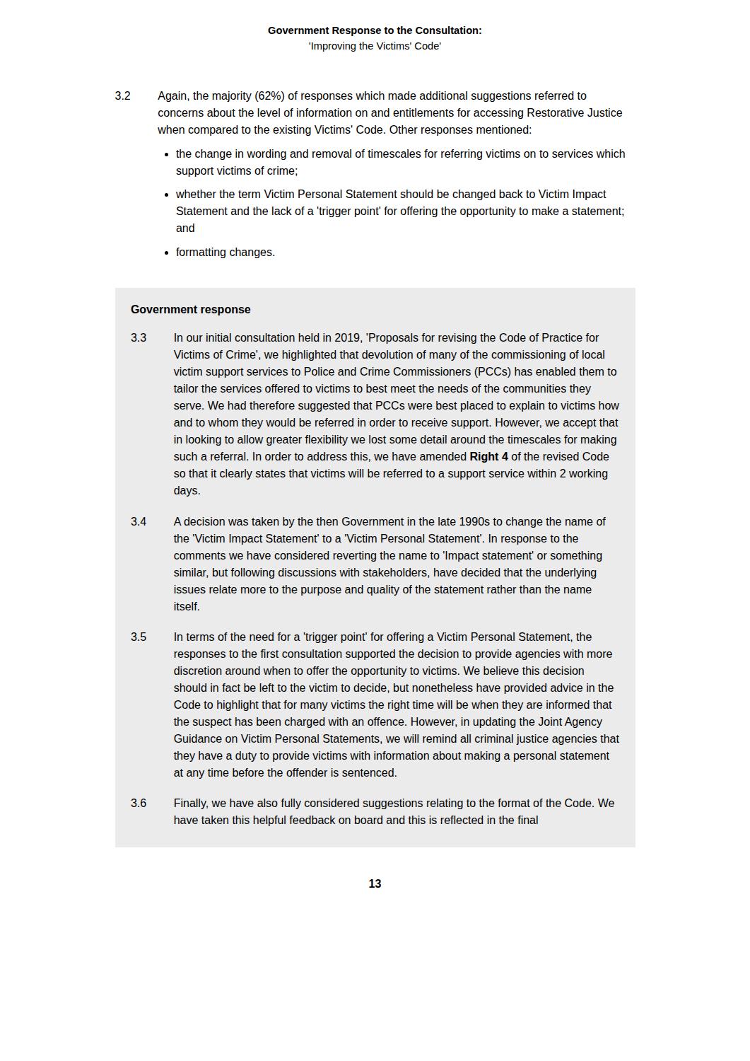Government Response to the Consultation:
'Improving the Victims' Code'
3.2
Again, the majority (62%) of responses which made additional suggestions referred to concerns about the level of information on and entitlements for accessing Restorative Justice when compared to the existing Victims' Code. Other responses mentioned:
the change in wording and removal of timescales for referring victims on to services which support victims of crime;
whether the term Victim Personal Statement should be changed back to Victim Impact Statement and the lack of a 'trigger point' for offering the opportunity to make a statement; and
formatting changes.
Government response
3.3
In our initial consultation held in 2019, 'Proposals for revising the Code of Practice for Victims of Crime', we highlighted that devolution of many of the commissioning of local victim support services to Police and Crime Commissioners (PCCs) has enabled them to tailor the services offered to victims to best meet the needs of the communities they serve. We had therefore suggested that PCCs were best placed to explain to victims how and to whom they would be referred in order to receive support. However, we accept that in looking to allow greater flexibility we lost some detail around the timescales for making such a referral. In order to address this, we have amended Right 4 of the revised Code so that it clearly states that victims will be referred to a support service within 2 working days.
3.4
A decision was taken by the then Government in the late 1990s to change the name of the 'Victim Impact Statement' to a 'Victim Personal Statement'. In response to the comments we have considered reverting the name to 'Impact statement' or something similar, but following discussions with stakeholders, have decided that the underlying issues relate more to the purpose and quality of the statement rather than the name itself.
3.5
In terms of the need for a 'trigger point' for offering a Victim Personal Statement, the responses to the first consultation supported the decision to provide agencies with more discretion around when to offer the opportunity to victims. We believe this decision should in fact be left to the victim to decide, but nonetheless have provided advice in the Code to highlight that for many victims the right time will be when they are informed that the suspect has been charged with an offence. However, in updating the Joint Agency Guidance on Victim Personal Statements, we will remind all criminal justice agencies that they have a duty to provide victims with information about making a personal statement at any time before the offender is sentenced.
3.6
Finally, we have also fully considered suggestions relating to the format of the Code. We have taken this helpful feedback on board and this is reflected in the final
13